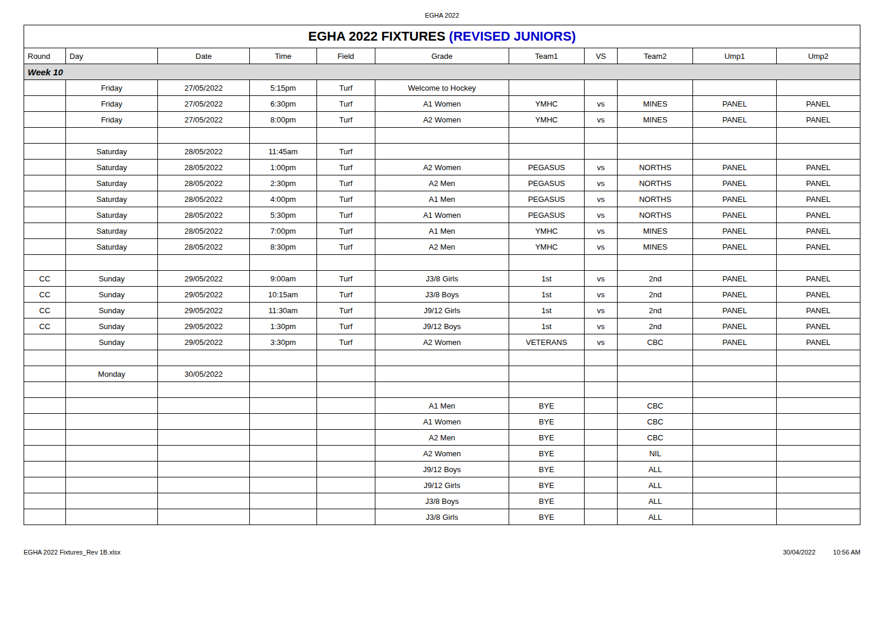EGHA 2022
EGHA 2022 FIXTURES (REVISED JUNIORS)
| Round | Day | Date | Time | Field | Grade | Team1 | VS | Team2 | Ump1 | Ump2 |
| --- | --- | --- | --- | --- | --- | --- | --- | --- | --- | --- |
| Week 10 |
| | Friday | 27/05/2022 | 5:15pm | Turf | Welcome to Hockey | | | | | |
| | Friday | 27/05/2022 | 6:30pm | Turf | A1 Women | YMHC | vs | MINES | PANEL | PANEL |
| | Friday | 27/05/2022 | 8:00pm | Turf | A2 Women | YMHC | vs | MINES | PANEL | PANEL |
| | Saturday | 28/05/2022 | 11:45am | Turf | | | | | | |
| | Saturday | 28/05/2022 | 1:00pm | Turf | A2 Women | PEGASUS | vs | NORTHS | PANEL | PANEL |
| | Saturday | 28/05/2022 | 2:30pm | Turf | A2 Men | PEGASUS | vs | NORTHS | PANEL | PANEL |
| | Saturday | 28/05/2022 | 4:00pm | Turf | A1 Men | PEGASUS | vs | NORTHS | PANEL | PANEL |
| | Saturday | 28/05/2022 | 5:30pm | Turf | A1 Women | PEGASUS | vs | NORTHS | PANEL | PANEL |
| | Saturday | 28/05/2022 | 7:00pm | Turf | A1 Men | YMHC | vs | MINES | PANEL | PANEL |
| | Saturday | 28/05/2022 | 8:30pm | Turf | A2 Men | YMHC | vs | MINES | PANEL | PANEL |
| CC | Sunday | 29/05/2022 | 9:00am | Turf | J3/8 Girls | 1st | vs | 2nd | PANEL | PANEL |
| CC | Sunday | 29/05/2022 | 10:15am | Turf | J3/8 Boys | 1st | vs | 2nd | PANEL | PANEL |
| CC | Sunday | 29/05/2022 | 11:30am | Turf | J9/12 Girls | 1st | vs | 2nd | PANEL | PANEL |
| CC | Sunday | 29/05/2022 | 1:30pm | Turf | J9/12 Boys | 1st | vs | 2nd | PANEL | PANEL |
| | Sunday | 29/05/2022 | 3:30pm | Turf | A2 Women | VETERANS | vs | CBC | PANEL | PANEL |
| | Monday | 30/05/2022 | | | | | | | | |
| | | | | | A1 Men | BYE | | CBC | | |
| | | | | | A1 Women | BYE | | CBC | | |
| | | | | | A2 Men | BYE | | CBC | | |
| | | | | | A2 Women | BYE | | NIL | | |
| | | | | | J9/12 Boys | BYE | | ALL | | |
| | | | | | J9/12 Girls | BYE | | ALL | | |
| | | | | | J3/8 Boys | BYE | | ALL | | |
| | | | | | J3/8 Girls | BYE | | ALL | | |
EGHA 2022 Fixtures_Rev 1B.xlsx
30/04/202210:56 AM